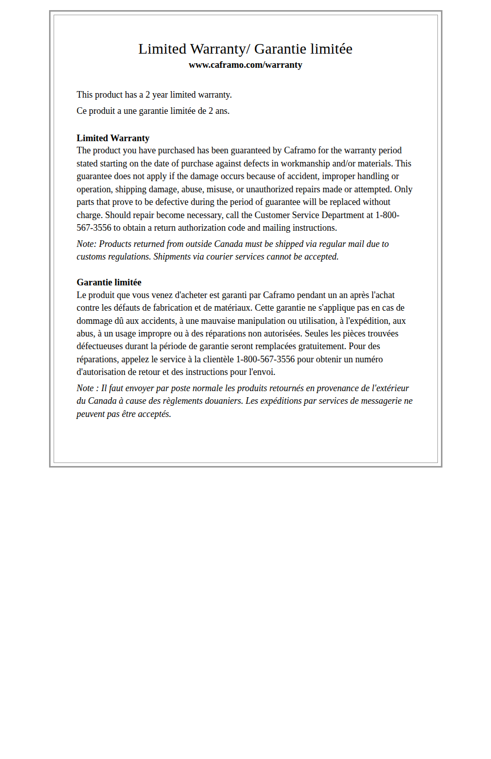Limited Warranty/ Garantie limitée
www.caframo.com/warranty
This product has a 2 year limited warranty.
Ce produit a une garantie limitée de 2 ans.
Limited Warranty
The product you have purchased has been guaranteed by Caframo for the warranty period stated starting on the date of purchase against defects in workmanship and/or materials. This guarantee does not apply if the damage occurs because of accident, improper handling or operation, shipping damage, abuse, misuse, or unauthorized repairs made or attempted. Only parts that prove to be defective during the period of guarantee will be replaced without charge. Should repair become necessary, call the Customer Service Department at 1-800-567-3556 to obtain a return authorization code and mailing instructions.
Note: Products returned from outside Canada must be shipped via regular mail due to customs regulations. Shipments via courier services cannot be accepted.
Garantie limitée
Le produit que vous venez d'acheter est garanti par Caframo pendant un an après l'achat contre les défauts de fabrication et de matériaux. Cette garantie ne s'applique pas en cas de dommage dû aux accidents, à une mauvaise manipulation ou utilisation, à l'expédition, aux abus, à un usage impropre ou à des réparations non autorisées. Seules les pièces trouvées défectueuses durant la période de garantie seront remplacées gratuitement. Pour des réparations, appelez le service à la clientèle 1-800-567-3556 pour obtenir un numéro d'autorisation de retour et des instructions pour l'envoi.
Note : Il faut envoyer par poste normale les produits retournés en provenance de l'extérieur du Canada à cause des règlements douaniers. Les expéditions par services de messagerie ne peuvent pas être acceptés.